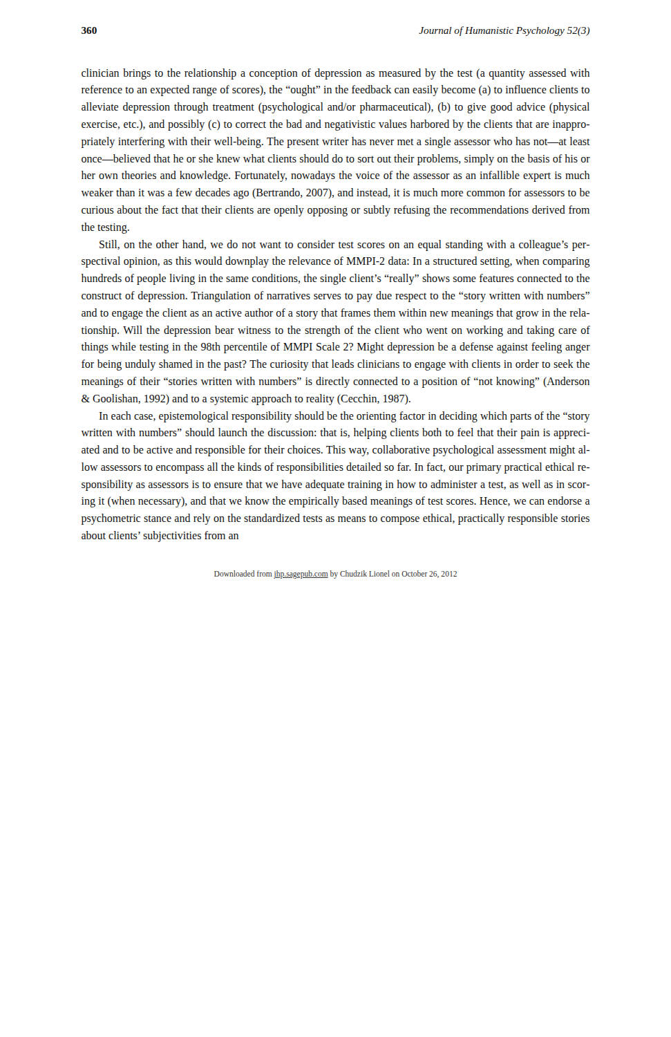360 Journal of Humanistic Psychology 52(3)
clinician brings to the relationship a conception of depression as measured by the test (a quantity assessed with reference to an expected range of scores), the “ought” in the feedback can easily become (a) to influence clients to alleviate depression through treatment (psychological and/or pharmaceutical), (b) to give good advice (physical exercise, etc.), and possibly (c) to correct the bad and negativistic values harbored by the clients that are inappropriately interfering with their well-being. The present writer has never met a single assessor who has not—at least once—believed that he or she knew what clients should do to sort out their problems, simply on the basis of his or her own theories and knowledge. Fortunately, nowadays the voice of the assessor as an infallible expert is much weaker than it was a few decades ago (Bertrando, 2007), and instead, it is much more common for assessors to be curious about the fact that their clients are openly opposing or subtly refusing the recommendations derived from the testing.
Still, on the other hand, we do not want to consider test scores on an equal standing with a colleague’s perspectival opinion, as this would downplay the relevance of MMPI-2 data: In a structured setting, when comparing hundreds of people living in the same conditions, the single client’s “really” shows some features connected to the construct of depression. Triangulation of narratives serves to pay due respect to the “story written with numbers” and to engage the client as an active author of a story that frames them within new meanings that grow in the relationship. Will the depression bear witness to the strength of the client who went on working and taking care of things while testing in the 98th percentile of MMPI Scale 2? Might depression be a defense against feeling anger for being unduly shamed in the past? The curiosity that leads clinicians to engage with clients in order to seek the meanings of their “stories written with numbers” is directly connected to a position of “not knowing” (Anderson & Goolishan, 1992) and to a systemic approach to reality (Cecchin, 1987).
In each case, epistemological responsibility should be the orienting factor in deciding which parts of the “story written with numbers” should launch the discussion: that is, helping clients both to feel that their pain is appreciated and to be active and responsible for their choices. This way, collaborative psychological assessment might allow assessors to encompass all the kinds of responsibilities detailed so far. In fact, our primary practical ethical responsibility as assessors is to ensure that we have adequate training in how to administer a test, as well as in scoring it (when necessary), and that we know the empirically based meanings of test scores. Hence, we can endorse a psychometric stance and rely on the standardized tests as means to compose ethical, practically responsible stories about clients’ subjectivities from an
Downloaded from jhp.sagepub.com by Chudzik Lionel on October 26, 2012